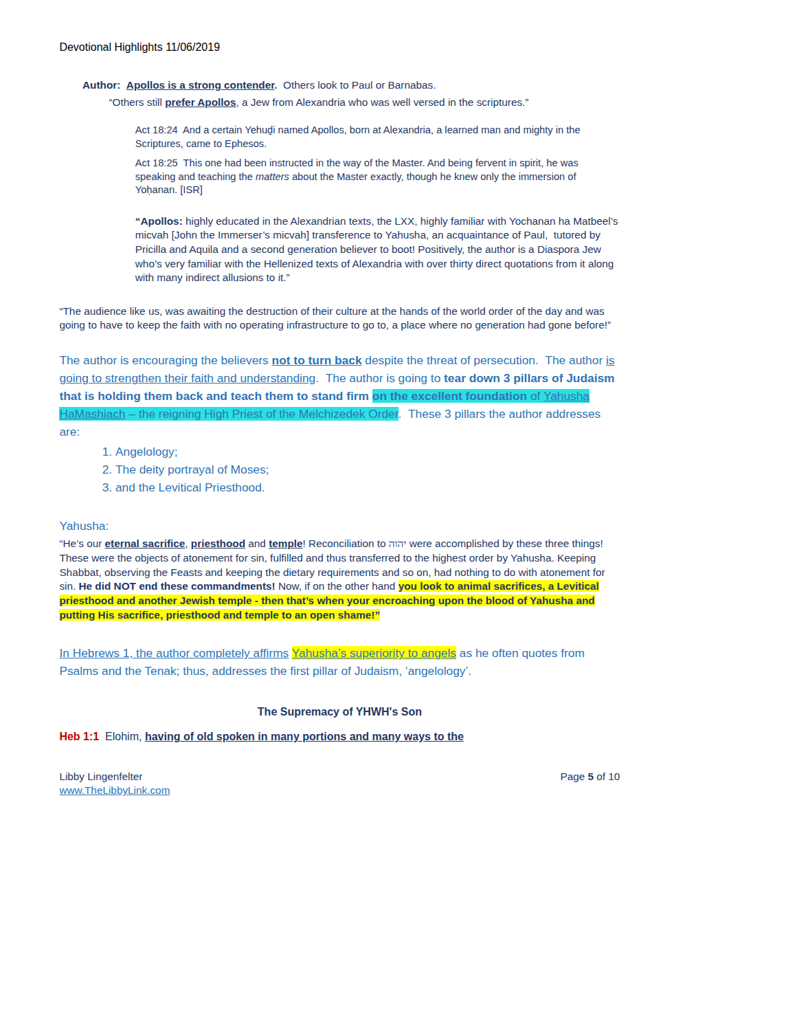Devotional Highlights 11/06/2019
Author: Apollos is a strong contender. Others look to Paul or Barnabas.
“Others still prefer Apollos, a Jew from Alexandria who was well versed in the scriptures.”
Act 18:24 And a certain Yehuḏi named Apollos, born at Alexandria, a learned man and mighty in the Scriptures, came to Ephesos.
Act 18:25 This one had been instructed in the way of the Master. And being fervent in spirit, he was speaking and teaching the matters about the Master exactly, though he knew only the immersion of Yoḥanan. [ISR]
“Apollos: highly educated in the Alexandrian texts, the LXX, highly familiar with Yochanan ha Matbeel’s micvah [John the Immerser’s micvah] transference to Yahusha, an acquaintance of Paul, tutored by Pricilla and Aquila and a second generation believer to boot! Positively, the author is a Diaspora Jew who’s very familiar with the Hellenized texts of Alexandria with over thirty direct quotations from it along with many indirect allusions to it.”
“The audience like us, was awaiting the destruction of their culture at the hands of the world order of the day and was going to have to keep the faith with no operating infrastructure to go to, a place where no generation had gone before!”
The author is encouraging the believers not to turn back despite the threat of persecution. The author is going to strengthen their faith and understanding. The author is going to tear down 3 pillars of Judaism that is holding them back and teach them to stand firm on the excellent foundation of Yahusha HaMashiach – the reigning High Priest of the Melchizedek Order. These 3 pillars the author addresses are:
Angelology;
The deity portrayal of Moses;
and the Levitical Priesthood.
Yahusha:
“He’s our eternal sacrifice, priesthood and temple! Reconciliation to יהוה were accomplished by these three things! These were the objects of atonement for sin, fulfilled and thus transferred to the highest order by Yahusha. Keeping Shabbat, observing the Feasts and keeping the dietary requirements and so on, had nothing to do with atonement for sin. He did NOT end these commandments! Now, if on the other hand you look to animal sacrifices, a Levitical priesthood and another Jewish temple - then that’s when your encroaching upon the blood of Yahusha and putting His sacrifice, priesthood and temple to an open shame!”
In Hebrews 1, the author completely affirms Yahusha’s superiority to angels as he often quotes from Psalms and the Tenak; thus, addresses the first pillar of Judaism, ‘angelology’.
The Supremacy of YHWH's Son
Heb 1:1 Elohim, having of old spoken in many portions and many ways to the
Libby Lingenfelter
www.TheLibbyLink.com
Page 5 of 10